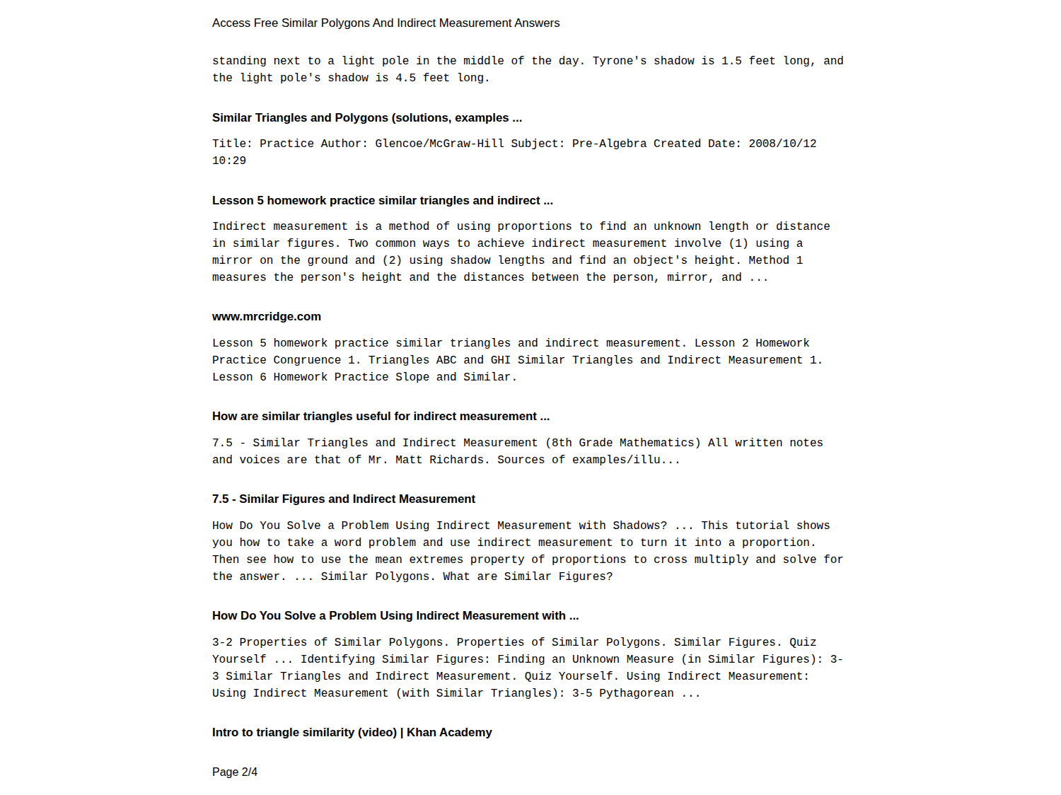Access Free Similar Polygons And Indirect Measurement Answers
standing next to a light pole in the middle of the day. Tyrone's shadow is 1.5 feet long, and the light pole's shadow is 4.5 feet long.
Similar Triangles and Polygons (solutions, examples ...
Title: Practice Author: Glencoe/McGraw-Hill Subject: Pre-Algebra Created Date: 2008/10/12 10:29
Lesson 5 homework practice similar triangles and indirect ...
Indirect measurement is a method of using proportions to find an unknown length or distance in similar figures. Two common ways to achieve indirect measurement involve (1) using a mirror on the ground and (2) using shadow lengths and find an object's height. Method 1 measures the person's height and the distances between the person, mirror, and ...
www.mrcridge.com
Lesson 5 homework practice similar triangles and indirect measurement. Lesson 2 Homework Practice Congruence 1. Triangles ABC and GHI Similar Triangles and Indirect Measurement 1. Lesson 6 Homework Practice Slope and Similar.
How are similar triangles useful for indirect measurement ...
7.5 - Similar Triangles and Indirect Measurement (8th Grade Mathematics) All written notes and voices are that of Mr. Matt Richards. Sources of examples/illu...
7.5 - Similar Figures and Indirect Measurement
How Do You Solve a Problem Using Indirect Measurement with Shadows? ... This tutorial shows you how to take a word problem and use indirect measurement to turn it into a proportion. Then see how to use the mean extremes property of proportions to cross multiply and solve for the answer. ... Similar Polygons. What are Similar Figures?
How Do You Solve a Problem Using Indirect Measurement with ...
3-2 Properties of Similar Polygons. Properties of Similar Polygons. Similar Figures. Quiz Yourself ... Identifying Similar Figures: Finding an Unknown Measure (in Similar Figures): 3-3 Similar Triangles and Indirect Measurement. Quiz Yourself. Using Indirect Measurement: Using Indirect Measurement (with Similar Triangles): 3-5 Pythagorean ...
Intro to triangle similarity (video) | Khan Academy
Page 2/4